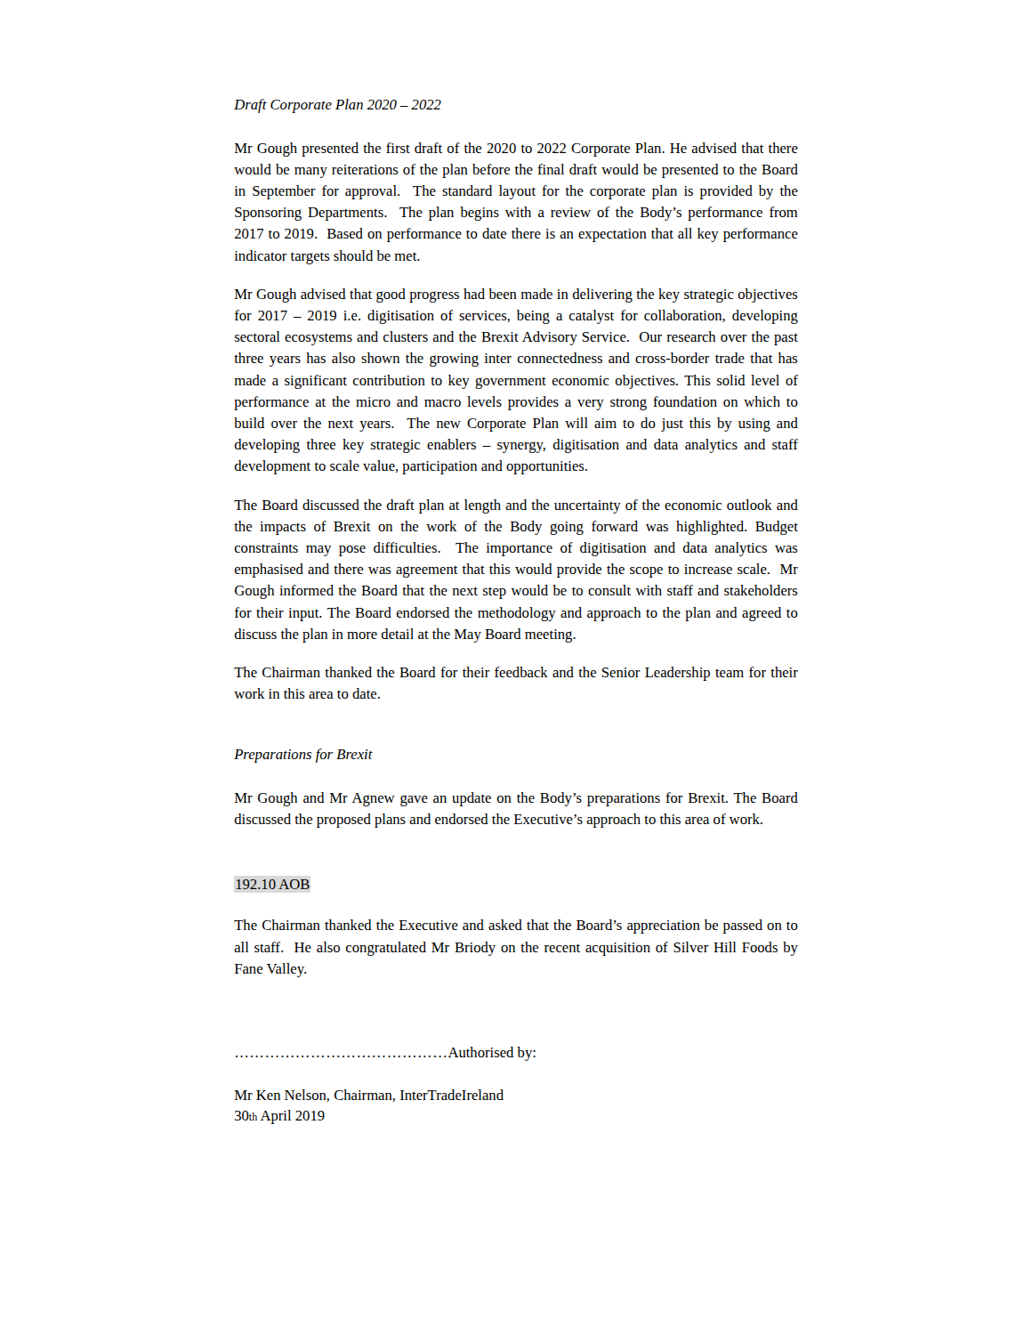Draft Corporate Plan 2020 – 2022
Mr Gough presented the first draft of the 2020 to 2022 Corporate Plan. He advised that there would be many reiterations of the plan before the final draft would be presented to the Board in September for approval. The standard layout for the corporate plan is provided by the Sponsoring Departments. The plan begins with a review of the Body’s performance from 2017 to 2019. Based on performance to date there is an expectation that all key performance indicator targets should be met.
Mr Gough advised that good progress had been made in delivering the key strategic objectives for 2017 – 2019 i.e. digitisation of services, being a catalyst for collaboration, developing sectoral ecosystems and clusters and the Brexit Advisory Service. Our research over the past three years has also shown the growing inter connectedness and cross-border trade that has made a significant contribution to key government economic objectives. This solid level of performance at the micro and macro levels provides a very strong foundation on which to build over the next years. The new Corporate Plan will aim to do just this by using and developing three key strategic enablers – synergy, digitisation and data analytics and staff development to scale value, participation and opportunities.
The Board discussed the draft plan at length and the uncertainty of the economic outlook and the impacts of Brexit on the work of the Body going forward was highlighted. Budget constraints may pose difficulties. The importance of digitisation and data analytics was emphasised and there was agreement that this would provide the scope to increase scale. Mr Gough informed the Board that the next step would be to consult with staff and stakeholders for their input. The Board endorsed the methodology and approach to the plan and agreed to discuss the plan in more detail at the May Board meeting.
The Chairman thanked the Board for their feedback and the Senior Leadership team for their work in this area to date.
Preparations for Brexit
Mr Gough and Mr Agnew gave an update on the Body’s preparations for Brexit. The Board discussed the proposed plans and endorsed the Executive’s approach to this area of work.
192.10 AOB
The Chairman thanked the Executive and asked that the Board’s appreciation be passed on to all staff. He also congratulated Mr Briody on the recent acquisition of Silver Hill Foods by Fane Valley.
……………………………………Authorised by:
Mr Ken Nelson, Chairman, InterTradeIreland
30th April 2019